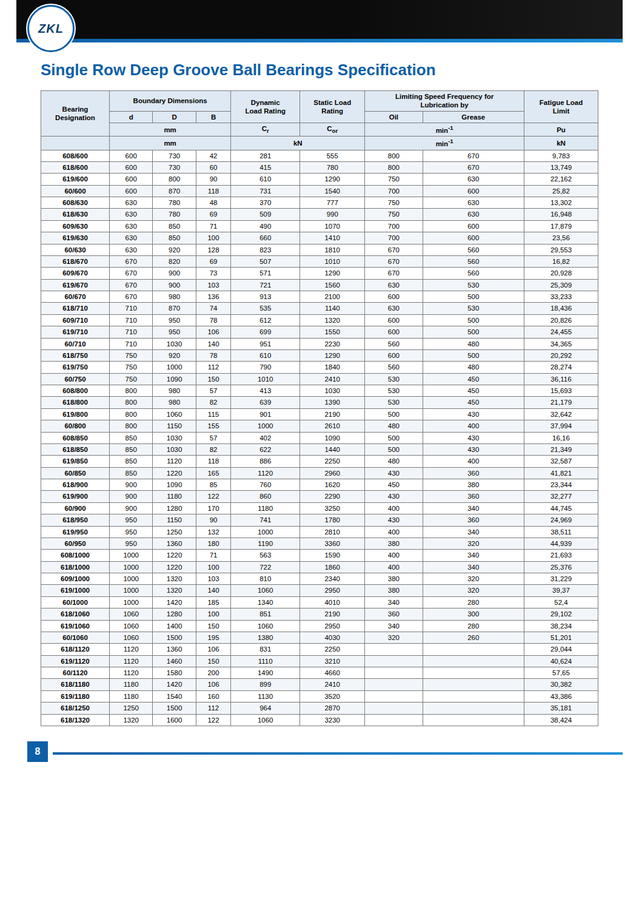ZKL
Single Row Deep Groove Ball Bearings Specification
| Bearing Designation | Boundary Dimensions | Dynamic Load Rating | Static Load Rating | Limiting Speed Frequency for Lubrication by | Fatigue Load Limit |
| --- | --- | --- | --- | --- | --- |
| d | D | B | Oil | Grease |
| mm | C r | C or | min -1 | Pu |
| | mm | kN | min -1 | kN |
| 608/600 | 600 | 730 | 42 | 281 | 555 | 800 | 670 | 9,783 |
| 618/600 | 600 | 730 | 60 | 415 | 780 | 800 | 670 | 13,749 |
| 619/600 | 600 | 800 | 90 | 610 | 1290 | 750 | 630 | 22,162 |
| 60/600 | 600 | 870 | 118 | 731 | 1540 | 700 | 600 | 25,82 |
| 608/630 | 630 | 780 | 48 | 370 | 777 | 750 | 630 | 13,302 |
| 618/630 | 630 | 780 | 69 | 509 | 990 | 750 | 630 | 16,948 |
| 609/630 | 630 | 850 | 71 | 490 | 1070 | 700 | 600 | 17,879 |
| 619/630 | 630 | 850 | 100 | 660 | 1410 | 700 | 600 | 23,56 |
| 60/630 | 630 | 920 | 128 | 823 | 1810 | 670 | 560 | 29,553 |
| 618/670 | 670 | 820 | 69 | 507 | 1010 | 670 | 560 | 16,82 |
| 609/670 | 670 | 900 | 73 | 571 | 1290 | 670 | 560 | 20,928 |
| 619/670 | 670 | 900 | 103 | 721 | 1560 | 630 | 530 | 25,309 |
| 60/670 | 670 | 980 | 136 | 913 | 2100 | 600 | 500 | 33,233 |
| 618/710 | 710 | 870 | 74 | 535 | 1140 | 630 | 530 | 18,436 |
| 609/710 | 710 | 950 | 78 | 612 | 1320 | 600 | 500 | 20,826 |
| 619/710 | 710 | 950 | 106 | 699 | 1550 | 600 | 500 | 24,455 |
| 60/710 | 710 | 1030 | 140 | 951 | 2230 | 560 | 480 | 34,365 |
| 618/750 | 750 | 920 | 78 | 610 | 1290 | 600 | 500 | 20,292 |
| 619/750 | 750 | 1000 | 112 | 790 | 1840 | 560 | 480 | 28,274 |
| 60/750 | 750 | 1090 | 150 | 1010 | 2410 | 530 | 450 | 36,116 |
| 608/800 | 800 | 980 | 57 | 413 | 1030 | 530 | 450 | 15,693 |
| 618/800 | 800 | 980 | 82 | 639 | 1390 | 530 | 450 | 21,179 |
| 619/800 | 800 | 1060 | 115 | 901 | 2190 | 500 | 430 | 32,642 |
| 60/800 | 800 | 1150 | 155 | 1000 | 2610 | 480 | 400 | 37,994 |
| 608/850 | 850 | 1030 | 57 | 402 | 1090 | 500 | 430 | 16,16 |
| 618/850 | 850 | 1030 | 82 | 622 | 1440 | 500 | 430 | 21,349 |
| 619/850 | 850 | 1120 | 118 | 886 | 2250 | 480 | 400 | 32,587 |
| 60/850 | 850 | 1220 | 165 | 1120 | 2960 | 430 | 360 | 41,821 |
| 618/900 | 900 | 1090 | 85 | 760 | 1620 | 450 | 380 | 23,344 |
| 619/900 | 900 | 1180 | 122 | 860 | 2290 | 430 | 360 | 32,277 |
| 60/900 | 900 | 1280 | 170 | 1180 | 3250 | 400 | 340 | 44,745 |
| 618/950 | 950 | 1150 | 90 | 741 | 1780 | 430 | 360 | 24,969 |
| 619/950 | 950 | 1250 | 132 | 1000 | 2810 | 400 | 340 | 38,511 |
| 60/950 | 950 | 1360 | 180 | 1190 | 3360 | 380 | 320 | 44,939 |
| 608/1000 | 1000 | 1220 | 71 | 563 | 1590 | 400 | 340 | 21,693 |
| 618/1000 | 1000 | 1220 | 100 | 722 | 1860 | 400 | 340 | 25,376 |
| 609/1000 | 1000 | 1320 | 103 | 810 | 2340 | 380 | 320 | 31,229 |
| 619/1000 | 1000 | 1320 | 140 | 1060 | 2950 | 380 | 320 | 39,37 |
| 60/1000 | 1000 | 1420 | 185 | 1340 | 4010 | 340 | 280 | 52,4 |
| 618/1060 | 1060 | 1280 | 100 | 851 | 2190 | 360 | 300 | 29,102 |
| 619/1060 | 1060 | 1400 | 150 | 1060 | 2950 | 340 | 280 | 38,234 |
| 60/1060 | 1060 | 1500 | 195 | 1380 | 4030 | 320 | 260 | 51,201 |
| 618/1120 | 1120 | 1360 | 106 | 831 | 2250 | | | 29,044 |
| 619/1120 | 1120 | 1460 | 150 | 1110 | 3210 | | | 40,624 |
| 60/1120 | 1120 | 1580 | 200 | 1490 | 4660 | | | 57,65 |
| 618/1180 | 1180 | 1420 | 106 | 899 | 2410 | | | 30,382 |
| 619/1180 | 1180 | 1540 | 160 | 1130 | 3520 | | | 43,386 |
| 618/1250 | 1250 | 1500 | 112 | 964 | 2870 | | | 35,181 |
| 618/1320 | 1320 | 1600 | 122 | 1060 | 3230 | | | 38,424 |
8